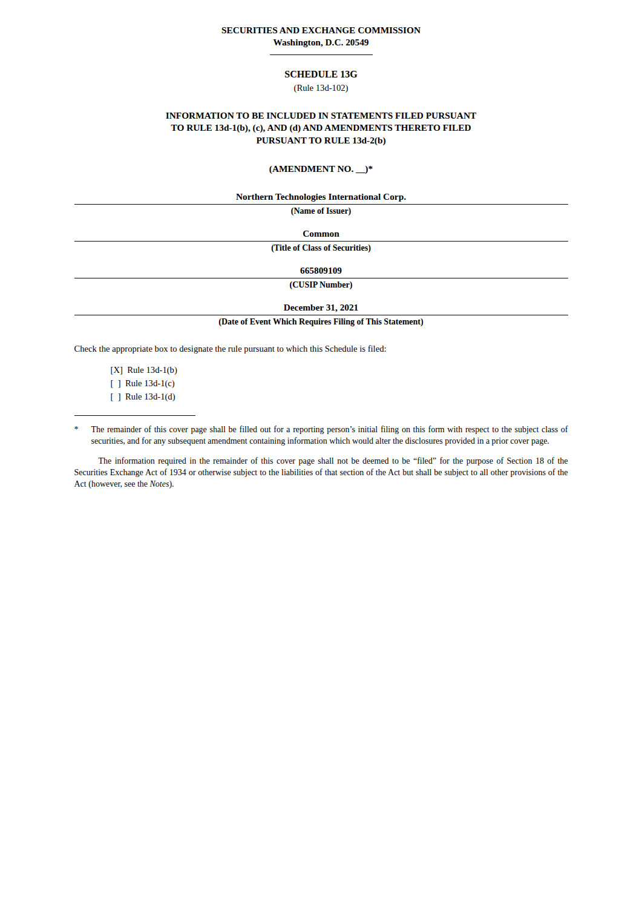SECURITIES AND EXCHANGE COMMISSION
Washington, D.C. 20549
SCHEDULE 13G
(Rule 13d-102)
INFORMATION TO BE INCLUDED IN STATEMENTS FILED PURSUANT
TO RULE 13d-1(b), (c), AND (d) AND AMENDMENTS THERETO FILED
PURSUANT TO RULE 13d-2(b)
(AMENDMENT NO. __)*
Northern Technologies International Corp.
(Name of Issuer)
Common
(Title of Class of Securities)
665809109
(CUSIP Number)
December 31, 2021
(Date of Event Which Requires Filing of This Statement)
Check the appropriate box to designate the rule pursuant to which this Schedule is filed:
[X] Rule 13d-1(b)
[ ] Rule 13d-1(c)
[ ] Rule 13d-1(d)
*
The remainder of this cover page shall be filled out for a reporting person’s initial filing on this form with respect to the subject class of securities, and for any subsequent amendment containing information which would alter the disclosures provided in a prior cover page.
The information required in the remainder of this cover page shall not be deemed to be “filed” for the purpose of Section 18 of the Securities Exchange Act of 1934 or otherwise subject to the liabilities of that section of the Act but shall be subject to all other provisions of the Act (however, see the Notes).